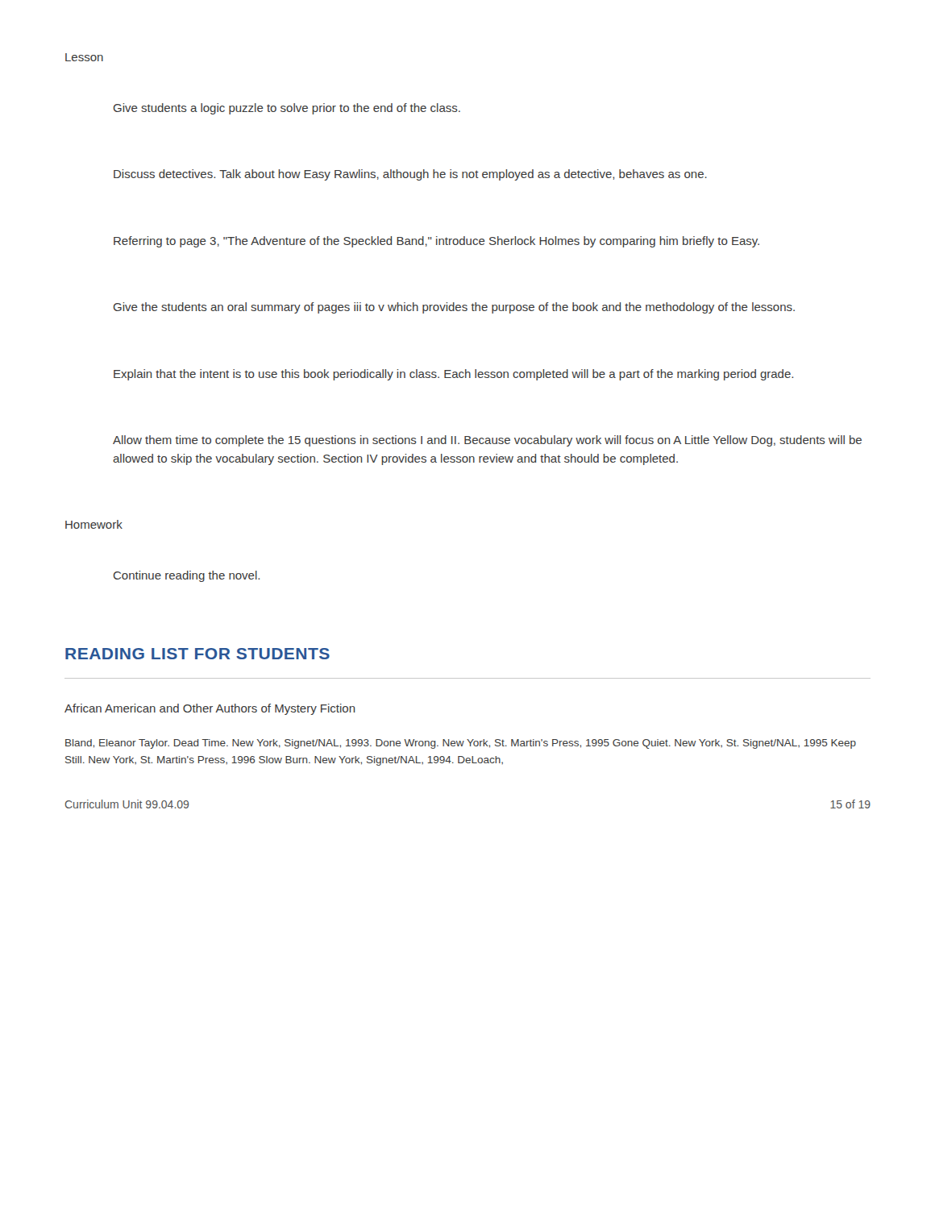Lesson
Give students a logic puzzle to solve prior to the end of the class.
Discuss detectives. Talk about how Easy Rawlins, although he is not employed as a detective, behaves as one.
Referring to page 3, "The Adventure of the Speckled Band," introduce Sherlock Holmes by comparing him briefly to Easy.
Give the students an oral summary of pages iii to v which provides the purpose of the book and the methodology of the lessons.
Explain that the intent is to use this book periodically in class. Each lesson completed will be a part of the marking period grade.
Allow them time to complete the 15 questions in sections I and II. Because vocabulary work will focus on A Little Yellow Dog, students will be allowed to skip the vocabulary section. Section IV provides a lesson review and that should be completed.
Homework
Continue reading the novel.
READING LIST FOR STUDENTS
African American and Other Authors of Mystery Fiction
Bland, Eleanor Taylor. Dead Time. New York, Signet/NAL, 1993. Done Wrong. New York, St. Martin's Press, 1995 Gone Quiet. New York, St. Signet/NAL, 1995 Keep Still. New York, St. Martin's Press, 1996 Slow Burn. New York, Signet/NAL, 1994. DeLoach,
Curriculum Unit 99.04.09 15 of 19